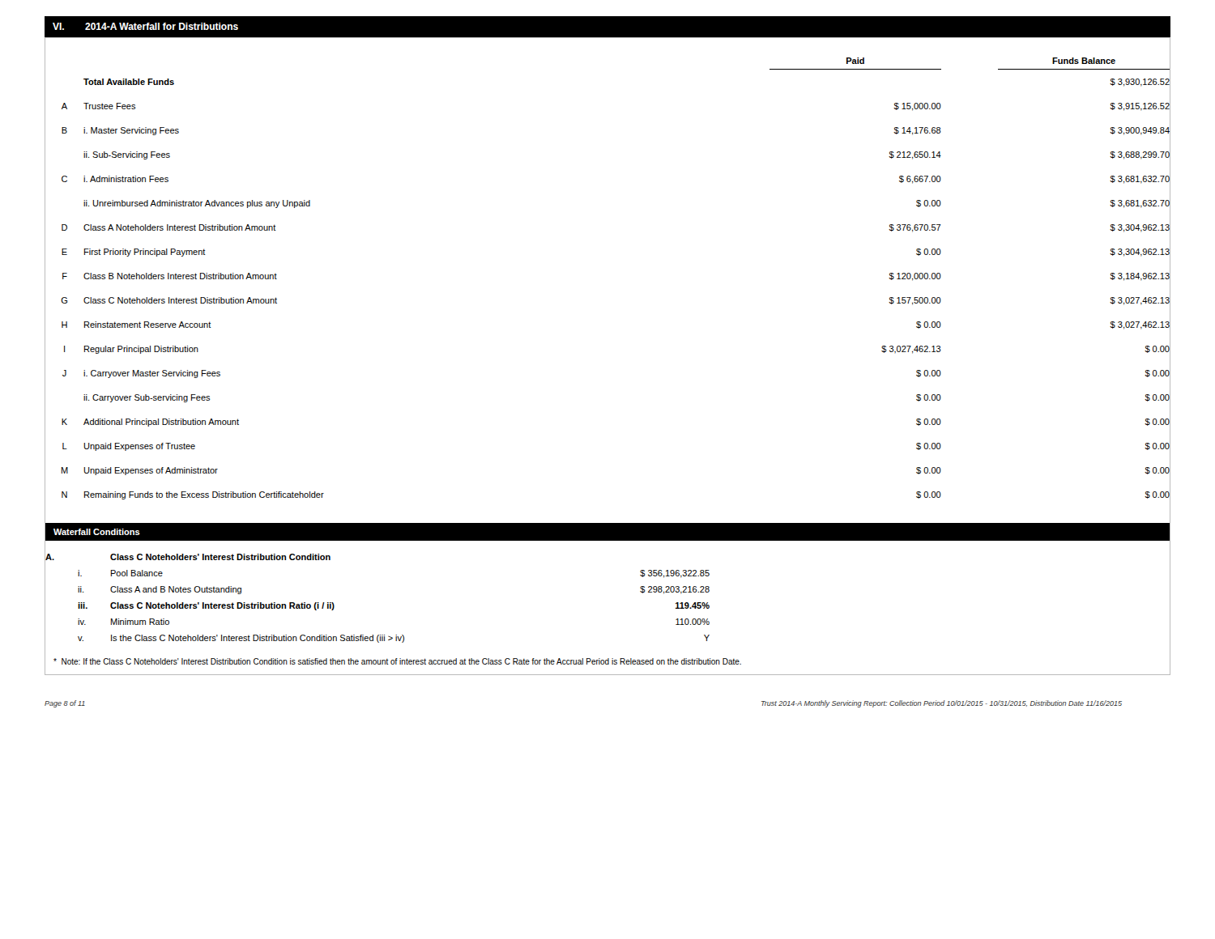VI. 2014-A Waterfall for Distributions
| | | | Paid | | Funds Balance |
| --- | --- | --- | --- | --- | --- |
| | Total Available Funds | | | | $ 3,930,126.52 |
| A | Trustee Fees | | $ 15,000.00 | | $ 3,915,126.52 |
| B | i. Master Servicing Fees | | $ 14,176.68 | | $ 3,900,949.84 |
| | ii. Sub-Servicing Fees | | $ 212,650.14 | | $ 3,688,299.70 |
| C | i. Administration Fees | | $ 6,667.00 | | $ 3,681,632.70 |
| | ii. Unreimbursed Administrator Advances plus any Unpaid | | $ 0.00 | | $ 3,681,632.70 |
| D | Class A Noteholders Interest Distribution Amount | | $ 376,670.57 | | $ 3,304,962.13 |
| E | First Priority Principal Payment | | $ 0.00 | | $ 3,304,962.13 |
| F | Class B Noteholders Interest Distribution Amount | | $ 120,000.00 | | $ 3,184,962.13 |
| G | Class C Noteholders Interest Distribution Amount | | $ 157,500.00 | | $ 3,027,462.13 |
| H | Reinstatement Reserve Account | | $ 0.00 | | $ 3,027,462.13 |
| I | Regular Principal Distribution | | $ 3,027,462.13 | | $ 0.00 |
| J | i. Carryover Master Servicing Fees | | $ 0.00 | | $ 0.00 |
| | ii. Carryover Sub-servicing Fees | | $ 0.00 | | $ 0.00 |
| K | Additional Principal Distribution Amount | | $ 0.00 | | $ 0.00 |
| L | Unpaid Expenses of Trustee | | $ 0.00 | | $ 0.00 |
| M | Unpaid Expenses of Administrator | | $ 0.00 | | $ 0.00 |
| N | Remaining Funds to the Excess Distribution Certificateholder | | $ 0.00 | | $ 0.00 |
Waterfall Conditions
| A. | | Class C Noteholders' Interest Distribution Condition | | | |
| | i. | Pool Balance | $ 356,196,322.85 | | |
| | ii. | Class A and B Notes Outstanding | $ 298,203,216.28 | | |
| | iii. | Class C Noteholders' Interest Distribution Ratio (i / ii) | 119.45% | | |
| | iv. | Minimum Ratio | 110.00% | | |
| | v. | Is the Class C Noteholders' Interest Distribution Condition Satisfied (iii > iv) | Y | | |
* Note: If the Class C Noteholders' Interest Distribution Condition is satisfied then the amount of interest accrued at the Class C Rate for the Accrual Period is Released on the distribution Date.
Page 8 of 11
Trust 2014-A Monthly Servicing Report: Collection Period 10/01/2015 - 10/31/2015, Distribution Date 11/16/2015